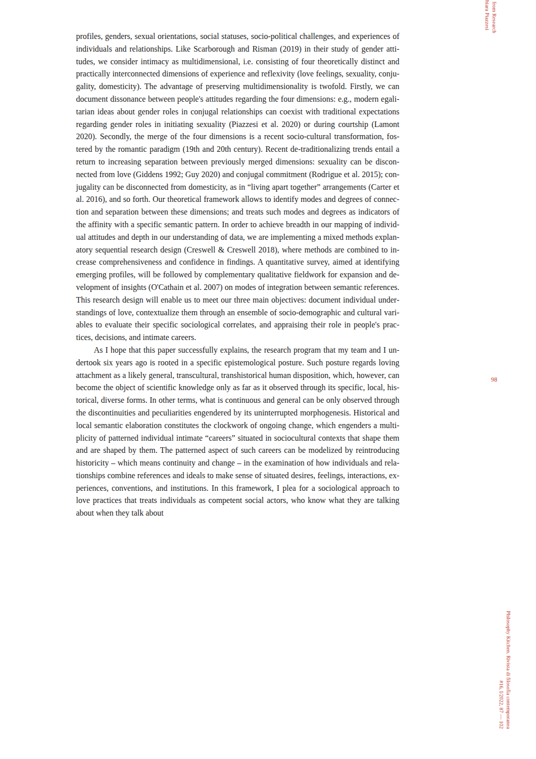Towards a Sociological Understanding of Love:Insights from Research Chiara Piazzesi
98
Philosophy Kitchen. Rivista di filosofia contemporanea
#16, I/2022, 87 — 102
profiles, genders, sexual orientations, social statuses, socio-political challenges, and experiences of individuals and relationships. Like Scarborough and Risman (2019) in their study of gender attitudes, we consider intimacy as multidimensional, i.e. consisting of four theoretically distinct and practically interconnected dimensions of experience and reflexivity (love feelings, sexuality, conjugality, domesticity). The advantage of preserving multidimensionality is twofold. Firstly, we can document dissonance between people's attitudes regarding the four dimensions: e.g., modern egalitarian ideas about gender roles in conjugal relationships can coexist with traditional expectations regarding gender roles in initiating sexuality (Piazzesi et al. 2020) or during courtship (Lamont 2020). Secondly, the merge of the four dimensions is a recent socio-cultural transformation, fostered by the romantic paradigm (19th and 20th century). Recent de-traditionalizing trends entail a return to increasing separation between previously merged dimensions: sexuality can be disconnected from love (Giddens 1992; Guy 2020) and conjugal commitment (Rodrigue et al. 2015); conjugality can be disconnected from domesticity, as in “living apart together” arrangements (Carter et al. 2016), and so forth. Our theoretical framework allows to identify modes and degrees of connection and separation between these dimensions; and treats such modes and degrees as indicators of the affinity with a specific semantic pattern. In order to achieve breadth in our mapping of individual attitudes and depth in our understanding of data, we are implementing a mixed methods explanatory sequential research design (Creswell & Creswell 2018), where methods are combined to increase comprehensiveness and confidence in findings. A quantitative survey, aimed at identifying emerging profiles, will be followed by complementary qualitative fieldwork for expansion and development of insights (O'Cathain et al. 2007) on modes of integration between semantic references. This research design will enable us to meet our three main objectives: document individual understandings of love, contextualize them through an ensemble of socio-demographic and cultural variables to evaluate their specific sociological correlates, and appraising their role in people's practices, decisions, and intimate careers.
As I hope that this paper successfully explains, the research program that my team and I undertook six years ago is rooted in a specific epistemological posture. Such posture regards loving attachment as a likely general, transcultural, transhistorical human disposition, which, however, can become the object of scientific knowledge only as far as it observed through its specific, local, historical, diverse forms. In other terms, what is continuous and general can be only observed through the discontinuities and peculiarities engendered by its uninterrupted morphogenesis. Historical and local semantic elaboration constitutes the clockwork of ongoing change, which engenders a multiplicity of patterned individual intimate “careers” situated in sociocultural contexts that shape them and are shaped by them. The patterned aspect of such careers can be modelized by reintroducing historicity – which means continuity and change – in the examination of how individuals and relationships combine references and ideals to make sense of situated desires, feelings, interactions, experiences, conventions, and institutions. In this framework, I plea for a sociological approach to love practices that treats individuals as competent social actors, who know what they are talking about when they talk about